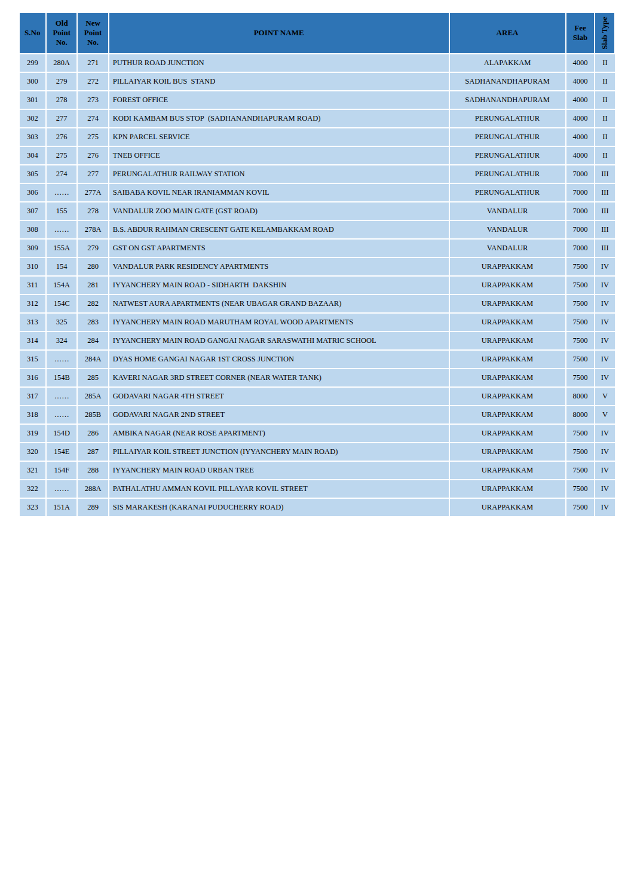| S.No | Old Point No. | New Point No. | POINT NAME | AREA | Fee Slab | Slab Type |
| --- | --- | --- | --- | --- | --- | --- |
| 299 | 280A | 271 | PUTHUR ROAD JUNCTION | ALAPAKKAM | 4000 | II |
| 300 | 279 | 272 | PILLAIYAR KOIL BUS STAND | SADHANANDHAPURAM | 4000 | II |
| 301 | 278 | 273 | FOREST OFFICE | SADHANANDHAPURAM | 4000 | II |
| 302 | 277 | 274 | KODI KAMBAM BUS STOP (SADHANANDHAPURAM ROAD) | PERUNGALATHUR | 4000 | II |
| 303 | 276 | 275 | KPN PARCEL SERVICE | PERUNGALATHUR | 4000 | II |
| 304 | 275 | 276 | TNEB OFFICE | PERUNGALATHUR | 4000 | II |
| 305 | 274 | 277 | PERUNGALATHUR RAILWAY STATION | PERUNGALATHUR | 7000 | III |
| 306 | …… | 277A | SAIBABA KOVIL NEAR IRANIAMMAN KOVIL | PERUNGALATHUR | 7000 | III |
| 307 | 155 | 278 | VANDALUR ZOO MAIN GATE (GST ROAD) | VANDALUR | 7000 | III |
| 308 | …… | 278A | B.S. ABDUR RAHMAN CRESCENT GATE KELAMBAKKAM ROAD | VANDALUR | 7000 | III |
| 309 | 155A | 279 | GST ON GST APARTMENTS | VANDALUR | 7000 | III |
| 310 | 154 | 280 | VANDALUR PARK RESIDENCY APARTMENTS | URAPPAKKAM | 7500 | IV |
| 311 | 154A | 281 | IYYANCHERY MAIN ROAD - SIDHARTH DAKSHIN | URAPPAKKAM | 7500 | IV |
| 312 | 154C | 282 | NATWEST AURA APARTMENTS (NEAR UBAGAR GRAND BAZAAR) | URAPPAKKAM | 7500 | IV |
| 313 | 325 | 283 | IYYANCHERY MAIN ROAD MARUTHAM ROYAL WOOD APARTMENTS | URAPPAKKAM | 7500 | IV |
| 314 | 324 | 284 | IYYANCHERY MAIN ROAD GANGAI NAGAR SARASWATHI MATRIC SCHOOL | URAPPAKKAM | 7500 | IV |
| 315 | …… | 284A | DYAS HOME GANGAI NAGAR 1ST CROSS JUNCTION | URAPPAKKAM | 7500 | IV |
| 316 | 154B | 285 | KAVERI NAGAR 3RD STREET CORNER (NEAR WATER TANK) | URAPPAKKAM | 7500 | IV |
| 317 | …… | 285A | GODAVARI NAGAR 4TH STREET | URAPPAKKAM | 8000 | V |
| 318 | …… | 285B | GODAVARI NAGAR 2ND STREET | URAPPAKKAM | 8000 | V |
| 319 | 154D | 286 | AMBIKA NAGAR (NEAR ROSE APARTMENT) | URAPPAKKAM | 7500 | IV |
| 320 | 154E | 287 | PILLAIYAR KOIL STREET JUNCTION (IYYANCHERY MAIN ROAD) | URAPPAKKAM | 7500 | IV |
| 321 | 154F | 288 | IYYANCHERY MAIN ROAD URBAN TREE | URAPPAKKAM | 7500 | IV |
| 322 | …… | 288A | PATHALATHU AMMAN KOVIL PILLAYAR KOVIL STREET | URAPPAKKAM | 7500 | IV |
| 323 | 151A | 289 | SIS MARAKESH (KARANAI PUDUCHERRY ROAD) | URAPPAKKAM | 7500 | IV |